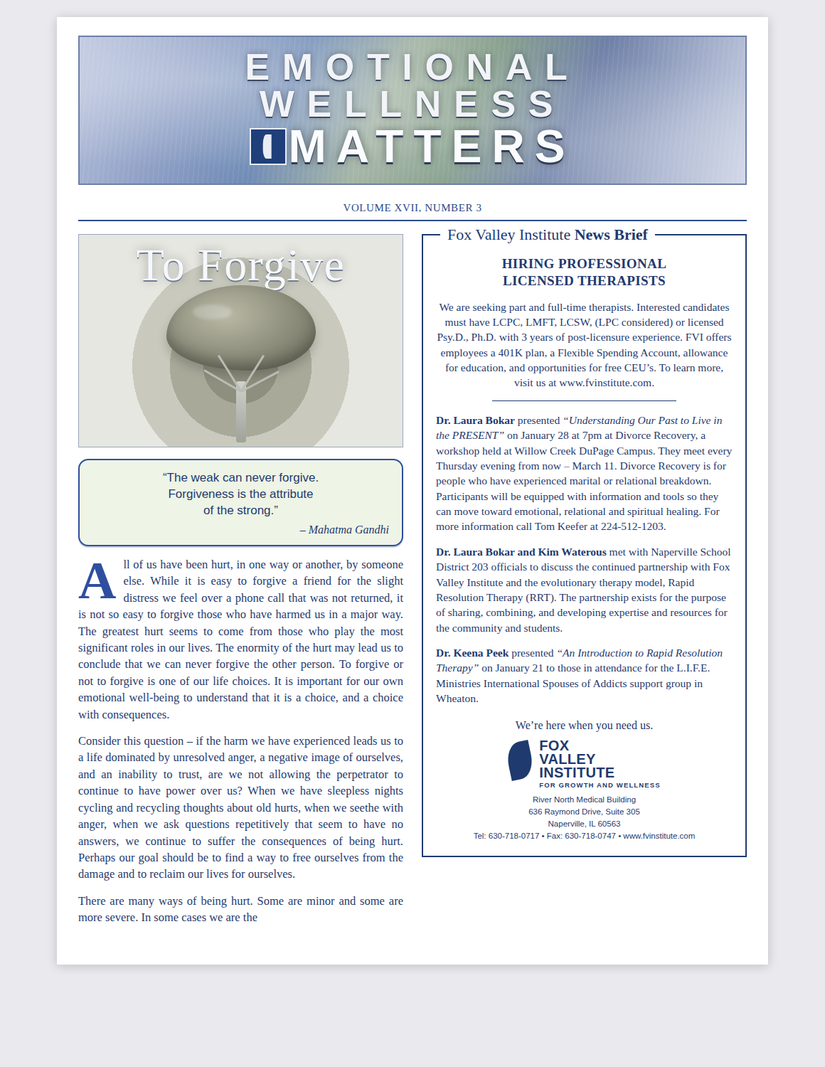EMOTIONAL WELLNESS
MATTERS
VOLUME XVII, NUMBER 3
To Forgive
“The weak can never forgive.
Forgiveness is the attribute
of the strong.”
– Mahatma Gandhi
All of us have been hurt, in one way or another, by someone else. While it is easy to forgive a friend for the slight distress we feel over a phone call that was not returned, it is not so easy to forgive those who have harmed us in a major way. The greatest hurt seems to come from those who play the most significant roles in our lives. The enormity of the hurt may lead us to conclude that we can never forgive the other person. To forgive or not to forgive is one of our life choices. It is important for our own emotional well-being to understand that it is a choice, and a choice with consequences.
Consider this question – if the harm we have experienced leads us to a life dominated by unresolved anger, a negative image of ourselves, and an inability to trust, are we not allowing the perpetrator to continue to have power over us? When we have sleepless nights cycling and recycling thoughts about old hurts, when we seethe with anger, when we ask questions repetitively that seem to have no answers, we continue to suffer the consequences of being hurt. Perhaps our goal should be to find a way to free ourselves from the damage and to reclaim our lives for ourselves.
There are many ways of being hurt. Some are minor and some are more severe. In some cases we are the
Fox Valley Institute News Brief
HIRING PROFESSIONAL
LICENSED THERAPISTS
We are seeking part and full-time therapists. Interested candidates must have LCPC, LMFT, LCSW, (LPC considered) or licensed Psy.D., Ph.D. with 3 years of post-licensure experience. FVI offers employees a 401K plan, a Flexible Spending Account, allowance for education, and opportunities for free CEU’s. To learn more, visit us at www.fvinstitute.com.
Dr. Laura Bokar presented “Understanding Our Past to Live in the PRESENT” on January 28 at 7pm at Divorce Recovery, a workshop held at Willow Creek DuPage Campus. They meet every Thursday evening from now – March 11. Divorce Recovery is for people who have experienced marital or relational breakdown. Participants will be equipped with information and tools so they can move toward emotional, relational and spiritual healing. For more information call Tom Keefer at 224-512-1203.
Dr. Laura Bokar and Kim Waterous met with Naperville School District 203 officials to discuss the continued partnership with Fox Valley Institute and the evolutionary therapy model, Rapid Resolution Therapy (RRT). The partnership exists for the purpose of sharing, combining, and developing expertise and resources for the community and students.
Dr. Keena Peek presented “An Introduction to Rapid Resolution Therapy” on January 21 to those in attendance for the L.I.F.E. Ministries International Spouses of Addicts support group in Wheaton.
We’re here when you need us.
FOX VALLEY INSTITUTE FOR GROWTH AND WELLNESS
River North Medical Building
636 Raymond Drive, Suite 305
Naperville, IL 60563
Tel: 630-718-0717 • Fax: 630-718-0747 • www.fvinstitute.com